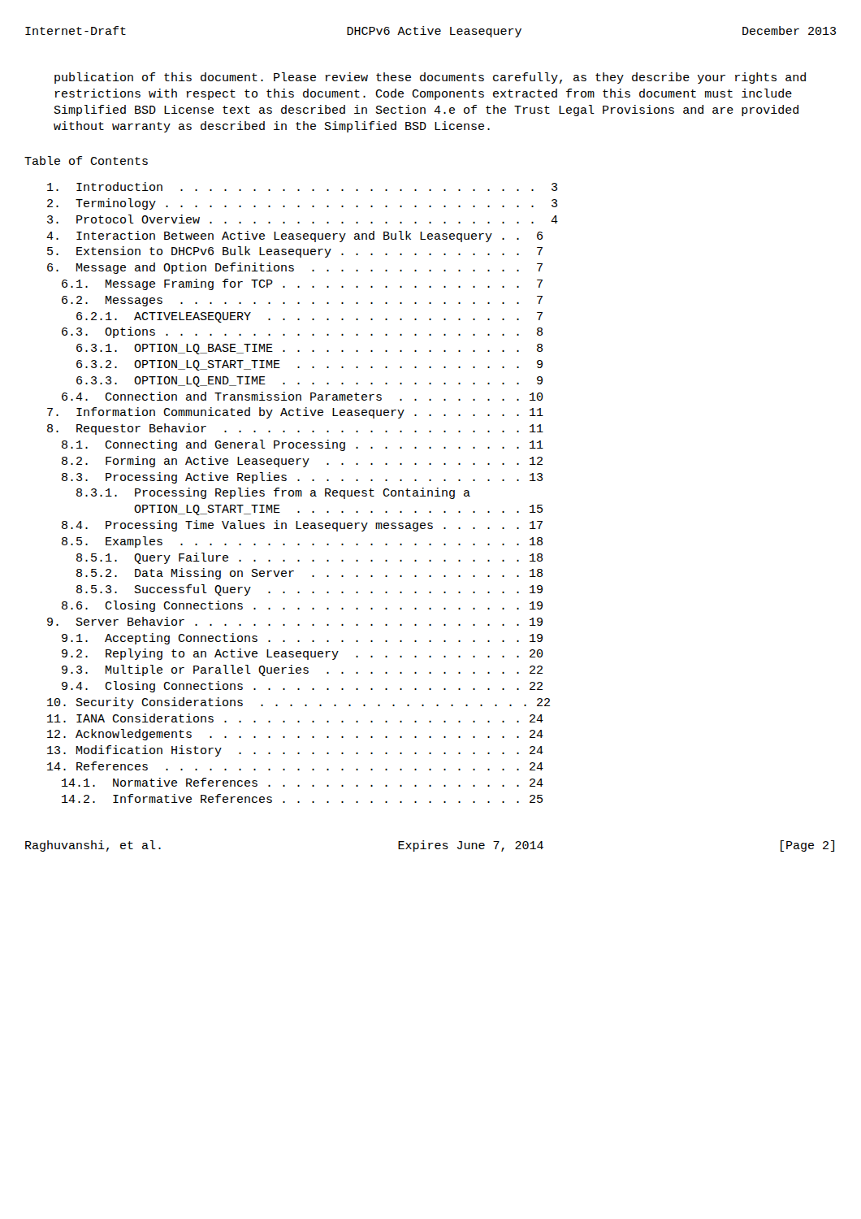Internet-Draft DHCPv6 Active Leasequery December 2013
publication of this document. Please review these documents carefully, as they describe your rights and restrictions with respect to this document. Code Components extracted from this document must include Simplified BSD License text as described in Section 4.e of the Trust Legal Provisions and are provided without warranty as described in the Simplified BSD License.
Table of Contents
   1.  Introduction  . . . . . . . . . . . . . . . . . . . . . . . . .  3
   2.  Terminology . . . . . . . . . . . . . . . . . . . . . . . . . .  3
   3.  Protocol Overview . . . . . . . . . . . . . . . . . . . . . . .  4
   4.  Interaction Between Active Leasequery and Bulk Leasequery . .  6
   5.  Extension to DHCPv6 Bulk Leasequery . . . . . . . . . . . . .  7
   6.  Message and Option Definitions  . . . . . . . . . . . . . . .  7
     6.1.  Message Framing for TCP . . . . . . . . . . . . . . . . .  7
     6.2.  Messages  . . . . . . . . . . . . . . . . . . . . . . . .  7
       6.2.1.  ACTIVELEASEQUERY  . . . . . . . . . . . . . . . . . .  7
     6.3.  Options . . . . . . . . . . . . . . . . . . . . . . . . .  8
       6.3.1.  OPTION_LQ_BASE_TIME . . . . . . . . . . . . . . . . .  8
       6.3.2.  OPTION_LQ_START_TIME  . . . . . . . . . . . . . . . .  9
       6.3.3.  OPTION_LQ_END_TIME  . . . . . . . . . . . . . . . . .  9
     6.4.  Connection and Transmission Parameters  . . . . . . . . . 10
   7.  Information Communicated by Active Leasequery . . . . . . . . 11
   8.  Requestor Behavior  . . . . . . . . . . . . . . . . . . . . . 11
     8.1.  Connecting and General Processing . . . . . . . . . . . . 11
     8.2.  Forming an Active Leasequery  . . . . . . . . . . . . . . 12
     8.3.  Processing Active Replies . . . . . . . . . . . . . . . . 13
       8.3.1.  Processing Replies from a Request Containing a
               OPTION_LQ_START_TIME  . . . . . . . . . . . . . . . . 15
     8.4.  Processing Time Values in Leasequery messages . . . . . . 17
     8.5.  Examples  . . . . . . . . . . . . . . . . . . . . . . . . 18
       8.5.1.  Query Failure . . . . . . . . . . . . . . . . . . . . 18
       8.5.2.  Data Missing on Server  . . . . . . . . . . . . . . . 18
       8.5.3.  Successful Query  . . . . . . . . . . . . . . . . . . 19
     8.6.  Closing Connections . . . . . . . . . . . . . . . . . . . 19
   9.  Server Behavior . . . . . . . . . . . . . . . . . . . . . . . 19
     9.1.  Accepting Connections . . . . . . . . . . . . . . . . . . 19
     9.2.  Replying to an Active Leasequery  . . . . . . . . . . . . 20
     9.3.  Multiple or Parallel Queries  . . . . . . . . . . . . . . 22
     9.4.  Closing Connections . . . . . . . . . . . . . . . . . . . 22
   10. Security Considerations  . . . . . . . . . . . . . . . . . . . 22
   11. IANA Considerations . . . . . . . . . . . . . . . . . . . . . 24
   12. Acknowledgements  . . . . . . . . . . . . . . . . . . . . . . 24
   13. Modification History  . . . . . . . . . . . . . . . . . . . . 24
   14. References  . . . . . . . . . . . . . . . . . . . . . . . . . 24
     14.1.  Normative References . . . . . . . . . . . . . . . . . . 24
     14.2.  Informative References . . . . . . . . . . . . . . . . . 25
Raghuvanshi, et al. Expires June 7, 2014 [Page 2]